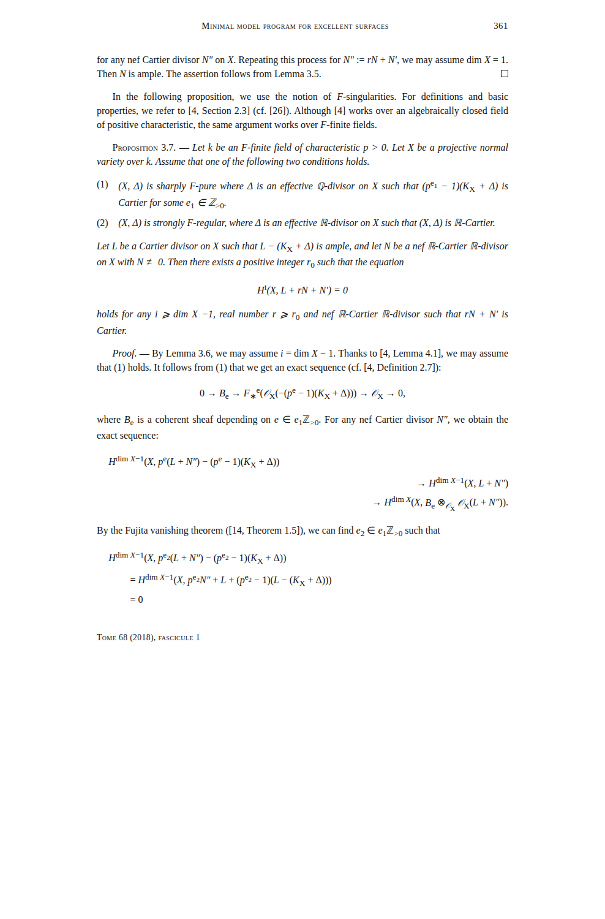Minimal model program for excellent surfaces 361
for any nef Cartier divisor N″ on X. Repeating this process for N″ := rN + N′, we may assume dim X = 1. Then N is ample. The assertion follows from Lemma 3.5.
In the following proposition, we use the notion of F-singularities. For definitions and basic properties, we refer to [4, Section 2.3] (cf. [26]). Although [4] works over an algebraically closed field of positive characteristic, the same argument works over F-finite fields.
Proposition 3.7. — Let k be an F-finite field of characteristic p > 0. Let X be a projective normal variety over k. Assume that one of the following two conditions holds.
(X, Δ) is sharply F-pure where Δ is an effective ℚ-divisor on X such that (pe1 − 1)(KX + Δ) is Cartier for some e1 ∈ ℤ>0.
(X, Δ) is strongly F-regular, where Δ is an effective ℝ-divisor on X such that (X, Δ) is ℝ-Cartier.
Let L be a Cartier divisor on X such that L − (KX + Δ) is ample, and let N be a nef ℝ-Cartier ℝ-divisor on X with N ≢ 0. Then there exists a positive integer r0 such that the equation
Hi(X, L + rN + N′) = 0
holds for any i ⩾ dim X −1, real number r ⩾ r0 and nef ℝ-Cartier ℝ-divisor such that rN + N′ is Cartier.
Proof. — By Lemma 3.6, we may assume i = dim X − 1. Thanks to [4, Lemma 4.1], we may assume that (1) holds. It follows from (1) that we get an exact sequence (cf. [4, Definition 2.7]):
0 → Be → F∗e(𝒪X(−(pe − 1)(KX + Δ))) → 𝒪X → 0,
where Be is a coherent sheaf depending on e ∈ e1ℤ>0. For any nef Cartier divisor N″, we obtain the exact sequence:
Hdim X−1(X, pe(L + N″) − (pe − 1)(KX + Δ)) → Hdim X−1(X, L + N″) → Hdim X(X, Be ⊗𝒪X 𝒪X(L + N″)).
By the Fujita vanishing theorem ([14, Theorem 1.5]), we can find e2 ∈ e1ℤ>0 such that
Hdim X−1(X, pe2(L + N″) − (pe2 − 1)(KX + Δ)) = Hdim X−1(X, pe2N″ + L + (pe2 − 1)(L − (KX + Δ))) = 0
Tome 68 (2018), fascicule 1